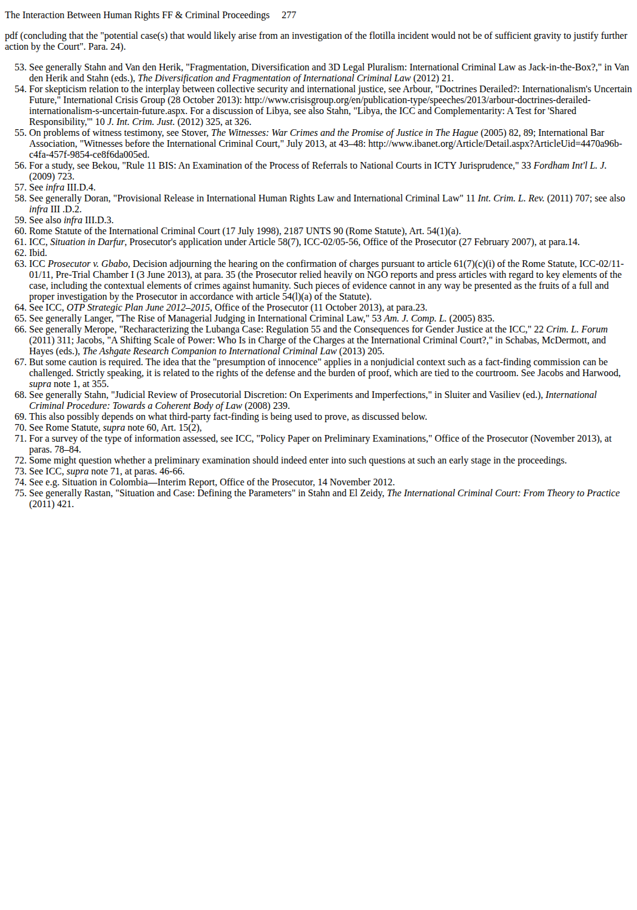The Interaction Between Human Rights FF & Criminal Proceedings 277
pdf (concluding that the "potential case(s) that would likely arise from an investigation of the flotilla incident would not be of sufficient gravity to justify further action by the Court". Para. 24).
See generally Stahn and Van den Herik, "Fragmentation, Diversification and 3D Legal Pluralism: International Criminal Law as Jack-in-the-Box?," in Van den Herik and Stahn (eds.), The Diversification and Fragmentation of International Criminal Law (2012) 21.
For skepticism relation to the interplay between collective security and international justice, see Arbour, "Doctrines Derailed?: Internationalism's Uncertain Future," International Crisis Group (28 October 2013): http://www.crisisgroup.org/en/publication-type/speeches/2013/arbour-doctrines-derailed-internationalism-s-uncertain-future.aspx. For a discussion of Libya, see also Stahn, "Libya, the ICC and Complementarity: A Test for 'Shared Responsibility,'" 10 J. Int. Crim. Just. (2012) 325, at 326.
On problems of witness testimony, see Stover, The Witnesses: War Crimes and the Promise of Justice in The Hague (2005) 82, 89; International Bar Association, "Witnesses before the International Criminal Court," July 2013, at 43–48: http://www.ibanet.org/Article/Detail.aspx?ArticleUid=4470a96b-c4fa-457f-9854-ce8f6da005ed.
For a study, see Bekou, "Rule 11 BIS: An Examination of the Process of Referrals to National Courts in ICTY Jurisprudence," 33 Fordham Int'l L. J. (2009) 723.
See infra III.D.4.
See generally Doran, "Provisional Release in International Human Rights Law and International Criminal Law" 11 Int. Crim. L. Rev. (2011) 707; see also infra III .D.2.
See also infra III.D.3.
Rome Statute of the International Criminal Court (17 July 1998), 2187 UNTS 90 (Rome Statute), Art. 54(1)(a).
ICC, Situation in Darfur, Prosecutor's application under Article 58(7), ICC-02/05-56, Office of the Prosecutor (27 February 2007), at para.14.
Ibid.
ICC Prosecutor v. Gbabo, Decision adjourning the hearing on the confirmation of charges pursuant to article 61(7)(c)(i) of the Rome Statute, ICC-02/11-01/11, Pre-Trial Chamber I (3 June 2013), at para. 35 (the Prosecutor relied heavily on NGO reports and press articles with regard to key elements of the case, including the contextual elements of crimes against humanity. Such pieces of evidence cannot in any way be presented as the fruits of a full and proper investigation by the Prosecutor in accordance with article 54(l)(a) of the Statute).
See ICC, OTP Strategic Plan June 2012–2015, Office of the Prosecutor (11 October 2013), at para.23.
See generally Langer, "The Rise of Managerial Judging in International Criminal Law," 53 Am. J. Comp. L. (2005) 835.
See generally Merope, "Recharacterizing the Lubanga Case: Regulation 55 and the Consequences for Gender Justice at the ICC," 22 Crim. L. Forum (2011) 311; Jacobs, "A Shifting Scale of Power: Who Is in Charge of the Charges at the International Criminal Court?," in Schabas, McDermott, and Hayes (eds.), The Ashgate Research Companion to International Criminal Law (2013) 205.
But some caution is required. The idea that the "presumption of innocence" applies in a nonjudicial context such as a fact-finding commission can be challenged. Strictly speaking, it is related to the rights of the defense and the burden of proof, which are tied to the courtroom. See Jacobs and Harwood, supra note 1, at 355.
See generally Stahn, "Judicial Review of Prosecutorial Discretion: On Experiments and Imperfections," in Sluiter and Vasiliev (ed.), International Criminal Procedure: Towards a Coherent Body of Law (2008) 239.
This also possibly depends on what third-party fact-finding is being used to prove, as discussed below.
See Rome Statute, supra note 60, Art. 15(2),
For a survey of the type of information assessed, see ICC, "Policy Paper on Preliminary Examinations," Office of the Prosecutor (November 2013), at paras. 78–84.
Some might question whether a preliminary examination should indeed enter into such questions at such an early stage in the proceedings.
See ICC, supra note 71, at paras. 46-66.
See e.g. Situation in Colombia—Interim Report, Office of the Prosecutor, 14 November 2012.
See generally Rastan, "Situation and Case: Defining the Parameters" in Stahn and El Zeidy, The International Criminal Court: From Theory to Practice (2011) 421.